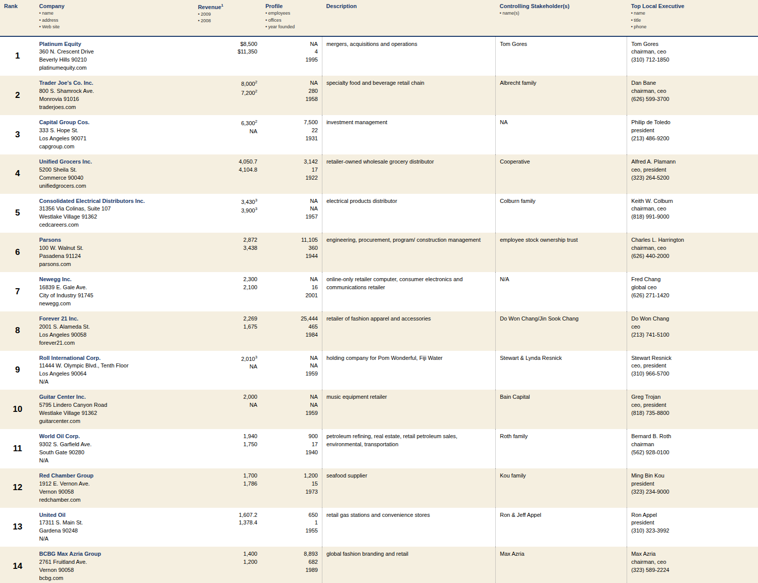| Rank | Company • name • address • Web site | Revenue 1 • 2009 • 2008 | Profile • employees • offices • year founded | Description | Controlling Stakeholder(s) • name(s) | Top Local Executive • name • title • phone |
| --- | --- | --- | --- | --- | --- | --- |
| 1 | Platinum Equity 360 N. Crescent Drive Beverly Hills 90210 platinumequity.com | $8,500 $11,350 | NA 4 1995 | mergers, acquisitions and operations | Tom Gores | Tom Gores chairman, ceo (310) 712-1850 |
| 2 | Trader Joe's Co. Inc. 800 S. Shamrock Ave. Monrovia 91016 traderjoes.com | 8,000 2 7,200 2 | NA 280 1958 | specialty food and beverage retail chain | Albrecht family | Dan Bane chairman, ceo (626) 599-3700 |
| 3 | Capital Group Cos. 333 S. Hope St. Los Angeles 90071 capgroup.com | 6,300 2 NA | 7,500 22 1931 | investment management | NA | Philip de Toledo president (213) 486-9200 |
| 4 | Unified Grocers Inc. 5200 Sheila St. Commerce 90040 unifiedgrocers.com | 4,050.7 4,104.8 | 3,142 17 1922 | retailer-owned wholesale grocery distributor | Cooperative | Alfred A. Plamann ceo, president (323) 264-5200 |
| 5 | Consolidated Electrical Distributors Inc. 31356 Via Colinas, Suite 107 Westlake Village 91362 cedcareers.com | 3,430 3 3,900 3 | NA NA 1957 | electrical products distributor | Colburn family | Keith W. Colburn chairman, ceo (818) 991-9000 |
| 6 | Parsons 100 W. Walnut St. Pasadena 91124 parsons.com | 2,872 3,438 | 11,105 360 1944 | engineering, procurement, program/ construction management | employee stock ownership trust | Charles L. Harrington chairman, ceo (626) 440-2000 |
| 7 | Newegg Inc. 16839 E. Gale Ave. City of Industry 91745 newegg.com | 2,300 2,100 | NA 16 2001 | online-only retailer computer, consumer electronics and communications retailer | N/A | Fred Chang global ceo (626) 271-1420 |
| 8 | Forever 21 Inc. 2001 S. Alameda St. Los Angeles 90058 forever21.com | 2,269 1,675 | 25,444 465 1984 | retailer of fashion apparel and accessories | Do Won Chang/Jin Sook Chang | Do Won Chang ceo (213) 741-5100 |
| 9 | Roll International Corp. 11444 W. Olympic Blvd., Tenth Floor Los Angeles 90064 N/A | 2,010 3 NA | NA NA 1959 | holding company for Pom Wonderful, Fiji Water | Stewart & Lynda Resnick | Stewart Resnick ceo, president (310) 966-5700 |
| 10 | Guitar Center Inc. 5795 Lindero Canyon Road Westlake Village 91362 guitarcenter.com | 2,000 NA | NA NA 1959 | music equipment retailer | Bain Capital | Greg Trojan ceo, president (818) 735-8800 |
| 11 | World Oil Corp. 9302 S. Garfield Ave. South Gate 90280 N/A | 1,940 1,750 | 900 17 1940 | petroleum refining, real estate, retail petroleum sales, environmental, transportation | Roth family | Bernard B. Roth chairman (562) 928-0100 |
| 12 | Red Chamber Group 1912 E. Vernon Ave. Vernon 90058 redchamber.com | 1,700 1,786 | 1,200 15 1973 | seafood supplier | Kou family | Ming Bin Kou president (323) 234-9000 |
| 13 | United Oil 17311 S. Main St. Gardena 90248 N/A | 1,607.2 1,378.4 | 650 1 1955 | retail gas stations and convenience stores | Ron & Jeff Appel | Ron Appel president (310) 323-3992 |
| 14 | BCBG Max Azria Group 2761 Fruitland Ave. Vernon 90058 bcbg.com | 1,400 1,200 | 8,893 682 1989 | global fashion branding and retail | Max Azria | Max Azria chairman, ceo (323) 589-2224 |